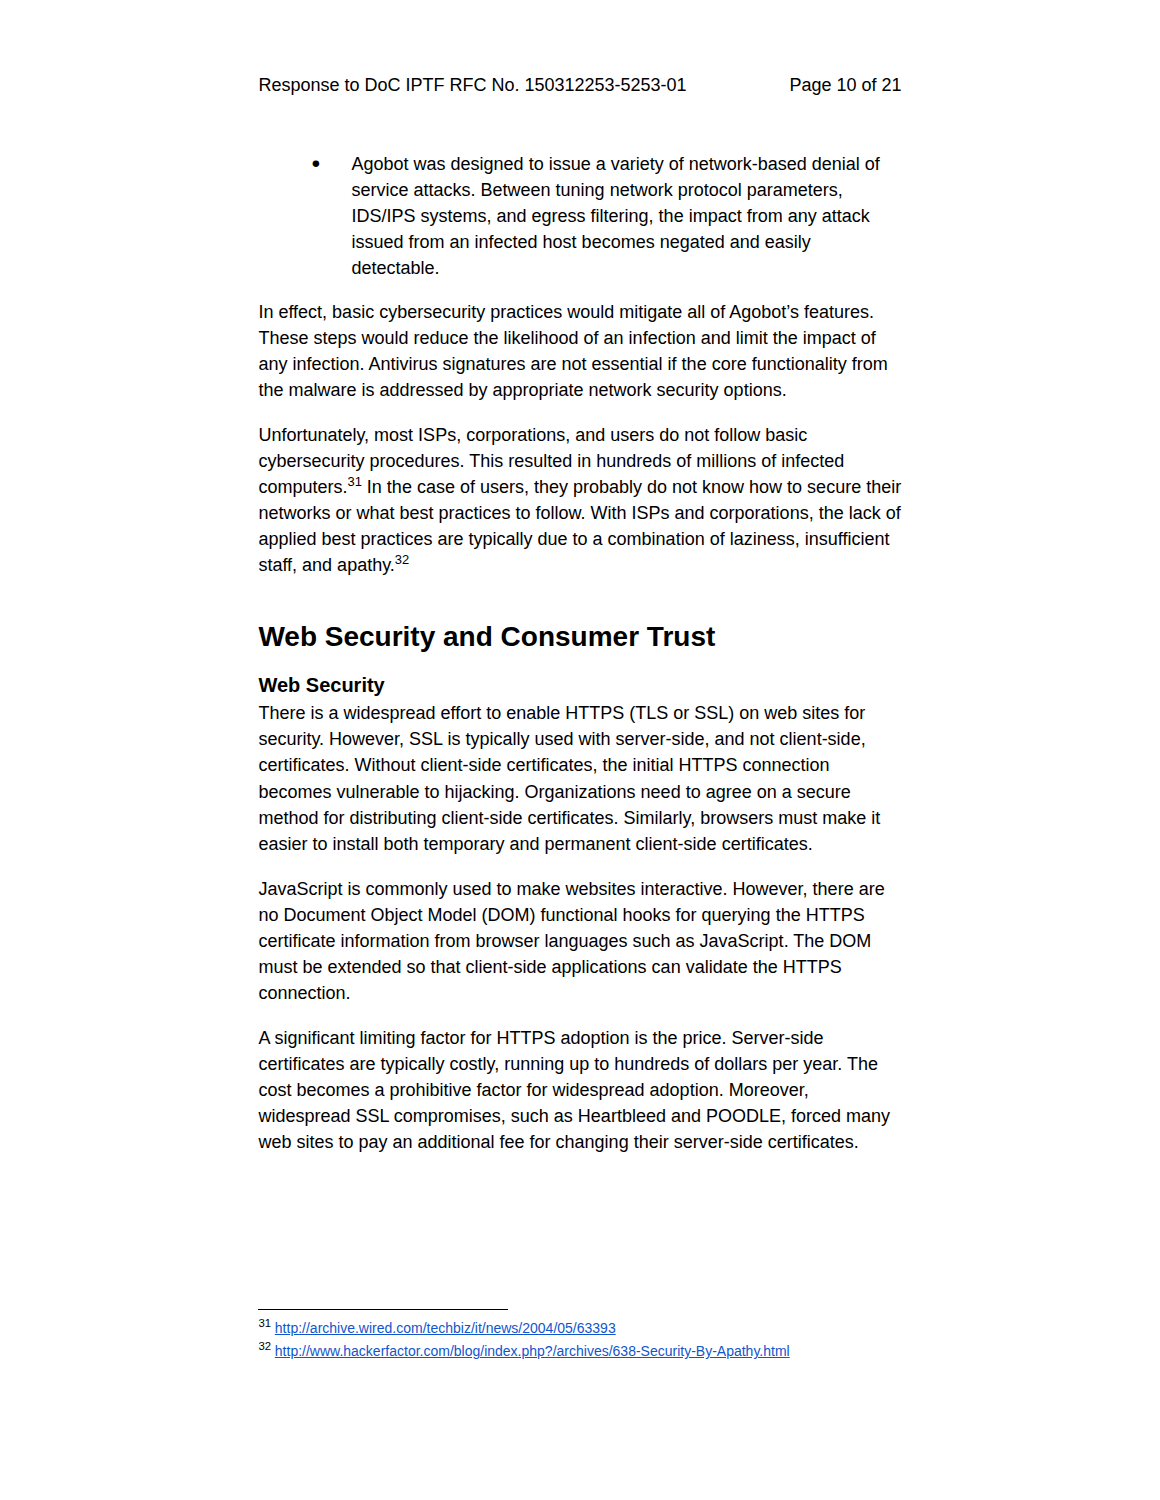Response to DoC IPTF RFC No. 150312253-5253-01
Page 10 of 21
Agobot was designed to issue a variety of network-based denial of service attacks. Between tuning network protocol parameters, IDS/IPS systems, and egress filtering, the impact from any attack issued from an infected host becomes negated and easily detectable.
In effect, basic cybersecurity practices would mitigate all of Agobot’s features. These steps would reduce the likelihood of an infection and limit the impact of any infection. Antivirus signatures are not essential if the core functionality from the malware is addressed by appropriate network security options.
Unfortunately, most ISPs, corporations, and users do not follow basic cybersecurity procedures. This resulted in hundreds of millions of infected computers.31 In the case of users, they probably do not know how to secure their networks or what best practices to follow. With ISPs and corporations, the lack of applied best practices are typically due to a combination of laziness, insufficient staff, and apathy.32
Web Security and Consumer Trust
Web Security
There is a widespread effort to enable HTTPS (TLS or SSL) on web sites for security. However, SSL is typically used with server-side, and not client-side, certificates. Without client-side certificates, the initial HTTPS connection becomes vulnerable to hijacking. Organizations need to agree on a secure method for distributing client-side certificates. Similarly, browsers must make it easier to install both temporary and permanent client-side certificates.
JavaScript is commonly used to make websites interactive. However, there are no Document Object Model (DOM) functional hooks for querying the HTTPS certificate information from browser languages such as JavaScript. The DOM must be extended so that client-side applications can validate the HTTPS connection.
A significant limiting factor for HTTPS adoption is the price. Server-side certificates are typically costly, running up to hundreds of dollars per year. The cost becomes a prohibitive factor for widespread adoption. Moreover, widespread SSL compromises, such as Heartbleed and POODLE, forced many web sites to pay an additional fee for changing their server-side certificates.
31http://archive.wired.com/techbiz/it/news/2004/05/63393
32http://www.hackerfactor.com/blog/index.php?/archives/638-Security-By-Apathy.html